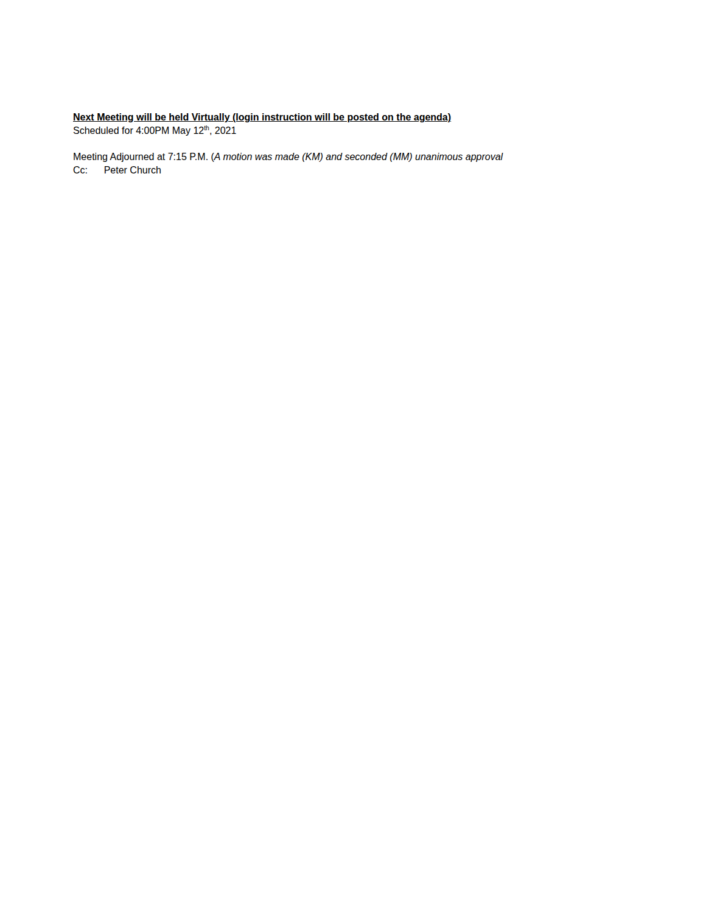Next Meeting will be held Virtually (login instruction will be posted on the agenda)
Scheduled for 4:00PM May 12th, 2021
Meeting Adjourned at 7:15 P.M. (A motion was made (KM) and seconded (MM) unanimous approval
Cc: Peter Church